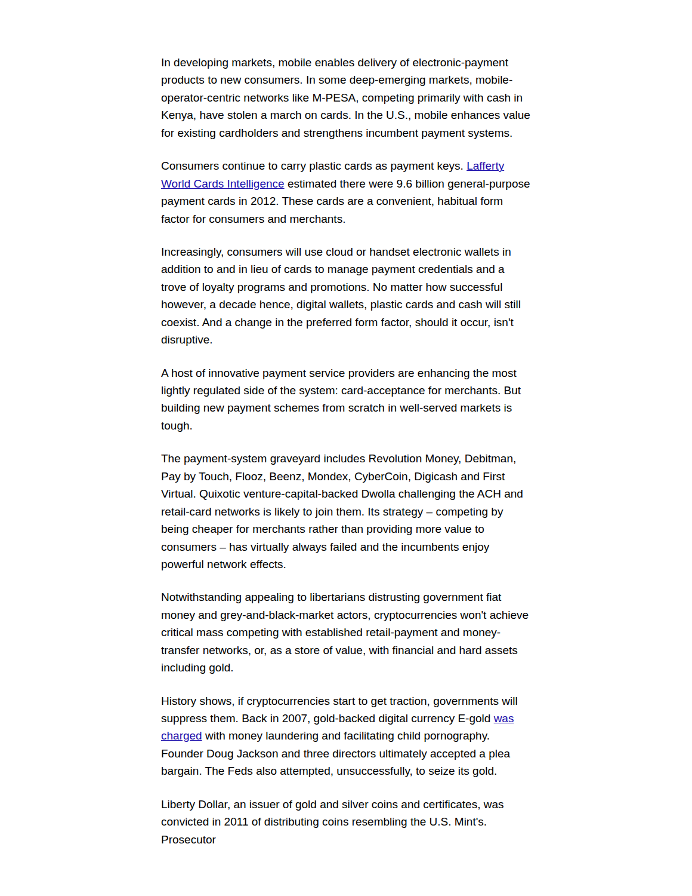In developing markets, mobile enables delivery of electronic-payment products to new consumers. In some deep-emerging markets, mobile-operator-centric networks like M-PESA, competing primarily with cash in Kenya, have stolen a march on cards. In the U.S., mobile enhances value for existing cardholders and strengthens incumbent payment systems.
Consumers continue to carry plastic cards as payment keys. Lafferty World Cards Intelligence estimated there were 9.6 billion general-purpose payment cards in 2012. These cards are a convenient, habitual form factor for consumers and merchants.
Increasingly, consumers will use cloud or handset electronic wallets in addition to and in lieu of cards to manage payment credentials and a trove of loyalty programs and promotions. No matter how successful however, a decade hence, digital wallets, plastic cards and cash will still coexist. And a change in the preferred form factor, should it occur, isn't disruptive.
A host of innovative payment service providers are enhancing the most lightly regulated side of the system: card-acceptance for merchants. But building new payment schemes from scratch in well-served markets is tough.
The payment-system graveyard includes Revolution Money, Debitman, Pay by Touch, Flooz, Beenz, Mondex, CyberCoin, Digicash and First Virtual. Quixotic venture-capital-backed Dwolla challenging the ACH and retail-card networks is likely to join them. Its strategy – competing by being cheaper for merchants rather than providing more value to consumers – has virtually always failed and the incumbents enjoy powerful network effects.
Notwithstanding appealing to libertarians distrusting government fiat money and grey-and-black-market actors, cryptocurrencies won't achieve critical mass competing with established retail-payment and money-transfer networks, or, as a store of value, with financial and hard assets including gold.
History shows, if cryptocurrencies start to get traction, governments will suppress them. Back in 2007, gold-backed digital currency E-gold was charged with money laundering and facilitating child pornography. Founder Doug Jackson and three directors ultimately accepted a plea bargain. The Feds also attempted, unsuccessfully, to seize its gold.
Liberty Dollar, an issuer of gold and silver coins and certificates, was convicted in 2011 of distributing coins resembling the U.S. Mint's. Prosecutor